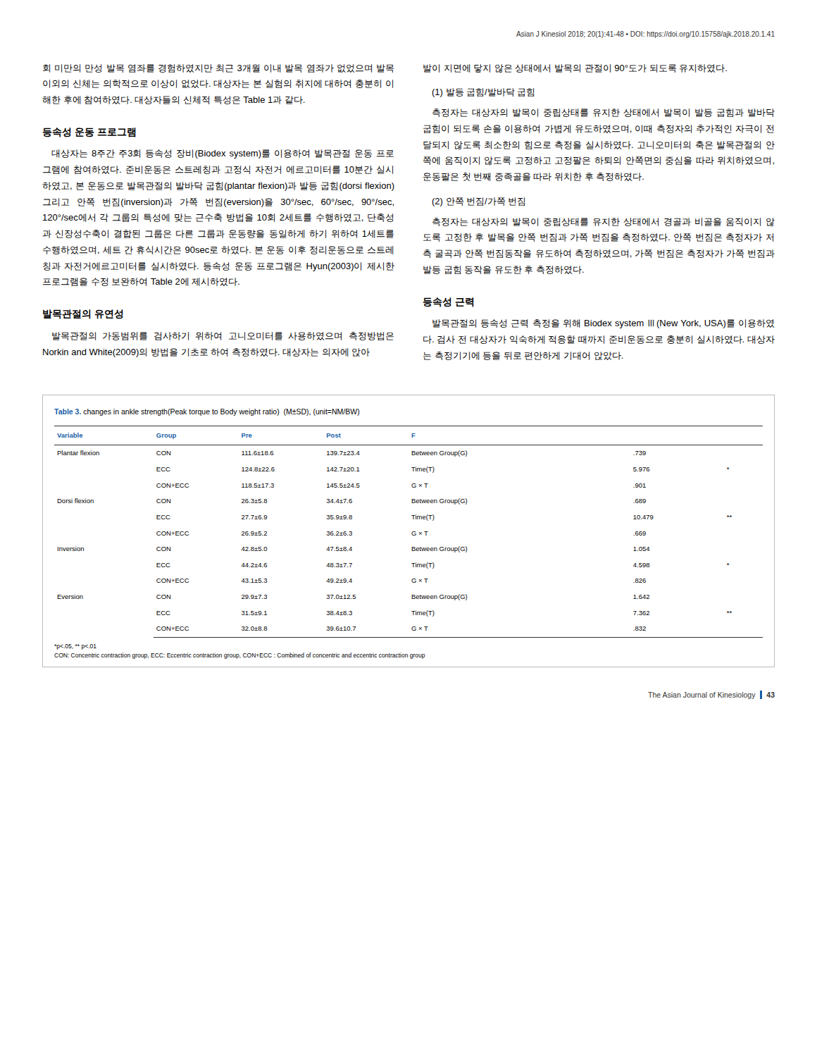Asian J Kinesiol 2018; 20(1):41-48 • DOI: https://doi.org/10.15758/ajk.2018.20.1.41
회 미만의 만성 발목 염좌를 경험하였지만 최근 3개월 이내 발목 염좌가 없었으며 발목 이외의 신체는 의학적으로 이상이 없었다. 대상자는 본 실험의 취지에 대하여 충분히 이해한 후에 참여하였다. 대상자들의 신체적 특성은 Table 1과 같다.
등속성 운동 프로그램
대상자는 8주간 주3회 등속성 장비(Biodex system)를 이용하여 발목관절 운동 프로그램에 참여하였다. 준비운동은 스트레칭과 고정식 자전거 에르고미터를 10분간 실시하였고, 본 운동으로 발목관절의 발바닥 굽힘(plantar flexion)과 발등 굽힘(dorsi flexion) 그리고 안쪽 번짐(inversion)과 가쪽 번짐(eversion)을 30°/sec, 60°/sec, 90°/sec, 120°/sec에서 각 그룹의 특성에 맞는 근수축 방법을 10회 2세트를 수행하였고, 단축성과 신장성수축이 결합된 그룹은 다른 그룹과 운동량을 동일하게 하기 위하여 1세트를 수행하였으며, 세트 간 휴식시간은 90sec로 하였다. 본 운동 이후 정리운동으로 스트레칭과 자전거에르고미터를 실시하였다. 등속성 운동 프로그램은 Hyun(2003)이 제시한 프로그램을 수정 보완하여 Table 2에 제시하였다.
발목관절의 유연성
발목관절의 가동범위를 검사하기 위하여 고니오미터를 사용하였으며 측정방법은 Norkin and White(2009)의 방법을 기초로 하여 측정하였다. 대상자는 의자에 앉아
발이 지면에 닿지 않은 상태에서 발목의 관절이 90°도가 되도록 유지하였다.
(1) 발등 굽힘/발바닥 굽힘
측정자는 대상자의 발목이 중립상태를 유지한 상태에서 발목이 발등 굽힘과 발바닥 굽힘이 되도록 손을 이용하여 가볍게 유도하였으며, 이때 측정자의 추가적인 자극이 전달되지 않도록 최소한의 힘으로 측정을 실시하였다. 고니오미터의 축은 발목관절의 안쪽에 움직이지 않도록 고정하고 고정팔은 하퇴의 안쪽면의 중심을 따라 위치하였으며, 운동팔은 첫 번째 중족골을 따라 위치한 후 측정하였다.
(2) 안쪽 번짐/가쪽 번짐
측정자는 대상자의 발목이 중립상태를 유지한 상태에서 경골과 비골을 움직이지 않도록 고정한 후 발목을 안쪽 번짐과 가쪽 번짐을 측정하였다. 안쪽 번짐은 측정자가 저측 굴곡과 안쪽 번짐동작을 유도하여 측정하였으며, 가쪽 번짐은 측정자가 가쪽 번짐과 발등 굽힘 동작을 유도한 후 측정하였다.
등속성 근력
발목관절의 등속성 근력 측정을 위해 Biodex system Ⅲ(New York, USA)를 이용하였다. 검사 전 대상자가 익숙하게 적응할 때까지 준비운동으로 충분히 실시하였다. 대상자는 측정기기에 등을 뒤로 편안하게 기대어 앉았다.
Table 3. changes in ankle strength(Peak torque to Body weight ratio) (M±SD), (unit=NM/BW)
| Variable | Group | Pre | Post | F |
| --- | --- | --- | --- | --- |
| Plantar flexion | CON | 111.6±18.6 | 139.7±23.4 | Between Group(G) | .739 | |
| ECC | 124.8±22.6 | 142.7±20.1 | Time(T) | 5.976 | * |
| CON+ECC | 118.5±17.3 | 145.5±24.5 | G × T | .901 | |
| Dorsi flexion | CON | 26.3±5.8 | 34.4±7.6 | Between Group(G) | .689 | |
| ECC | 27.7±6.9 | 35.9±9.8 | Time(T) | 10.479 | ** |
| CON+ECC | 26.9±5.2 | 36.2±6.3 | G × T | .669 | |
| Inversion | CON | 42.8±5.0 | 47.5±8.4 | Between Group(G) | 1.054 | |
| ECC | 44.2±4.6 | 48.3±7.7 | Time(T) | 4.598 | * |
| CON+ECC | 43.1±5.3 | 49.2±9.4 | G × T | .826 | |
| Eversion | CON | 29.9±7.3 | 37.0±12.5 | Between Group(G) | 1.642 | |
| ECC | 31.5±9.1 | 38.4±8.3 | Time(T) | 7.362 | ** |
| CON+ECC | 32.0±8.8 | 39.6±10.7 | G × T | .832 | |
*p<.05, ** p<.01
CON: Concentric contraction group, ECC: Eccentric contraction group, CON+ECC : Combined of concentric and eccentric contraction group
The Asian Journal of Kinesiology 43